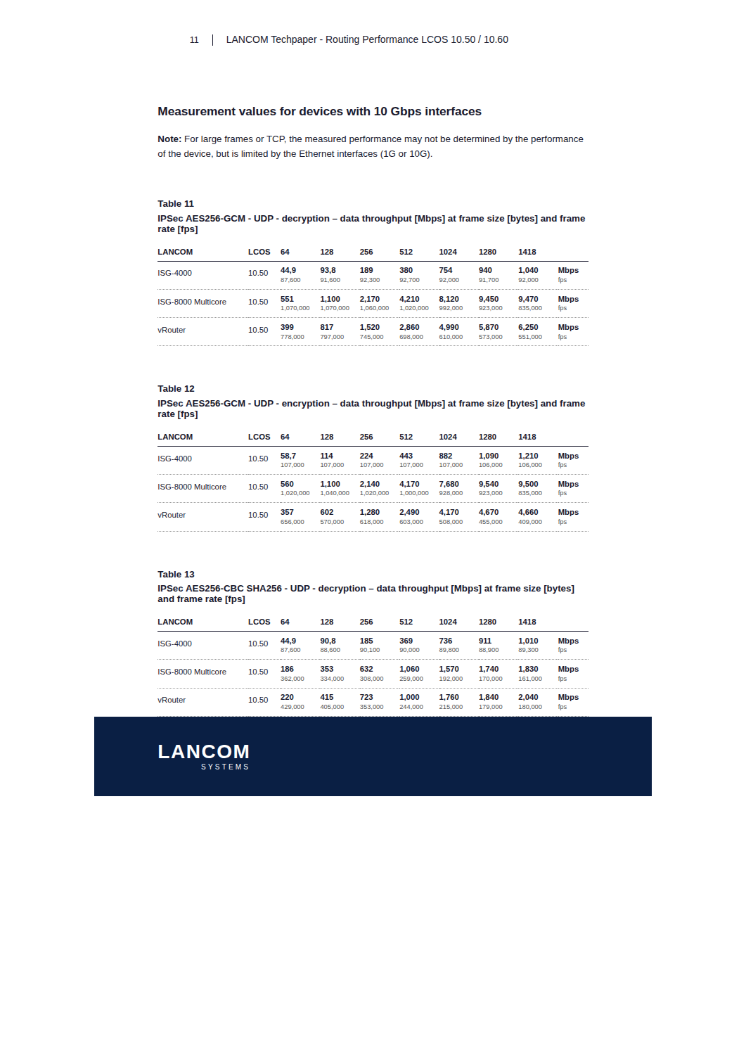11
LANCOM Techpaper - Routing Performance LCOS 10.50 / 10.60
Measurement values for devices with 10 Gbps interfaces
Note: For large frames or TCP, the measured performance may not be determined by the performance of the device, but is limited by the Ethernet interfaces (1G or 10G).
Table 11
IPSec AES256-GCM - UDP - decryption – data throughput [Mbps] at frame size [bytes] and frame rate [fps]
| LANCOM | LCOS | 64 | 128 | 256 | 512 | 1024 | 1280 | 1418 | |
| --- | --- | --- | --- | --- | --- | --- | --- | --- | --- |
| ISG-4000 | 10.50 | 44,9 87,600 | 93,8 91,600 | 189 92,300 | 380 92,700 | 754 92,000 | 940 91,700 | 1,040 92,000 | Mbps fps |
| ISG-8000 Multicore | 10.50 | 551 1,070,000 | 1,100 1,070,000 | 2,170 1,060,000 | 4,210 1,020,000 | 8,120 992,000 | 9,450 923,000 | 9,470 835,000 | Mbps fps |
| vRouter | 10.50 | 399 778,000 | 817 797,000 | 1,520 745,000 | 2,860 698,000 | 4,990 610,000 | 5,870 573,000 | 6,250 551,000 | Mbps fps |
Table 12
IPSec AES256-GCM - UDP - encryption – data throughput [Mbps] at frame size [bytes] and frame rate [fps]
| LANCOM | LCOS | 64 | 128 | 256 | 512 | 1024 | 1280 | 1418 | |
| --- | --- | --- | --- | --- | --- | --- | --- | --- | --- |
| ISG-4000 | 10.50 | 58,7 107,000 | 114 107,000 | 224 107,000 | 443 107,000 | 882 107,000 | 1,090 106,000 | 1,210 106,000 | Mbps fps |
| ISG-8000 Multicore | 10.50 | 560 1,020,000 | 1,100 1,040,000 | 2,140 1,020,000 | 4,170 1,000,000 | 7,680 928,000 | 9,540 923,000 | 9,500 835,000 | Mbps fps |
| vRouter | 10.50 | 357 656,000 | 602 570,000 | 1,280 618,000 | 2,490 603,000 | 4,170 508,000 | 4,670 455,000 | 4,660 409,000 | Mbps fps |
Table 13
IPSec AES256-CBC SHA256 - UDP - decryption – data throughput [Mbps] at frame size [bytes] and frame rate [fps]
| LANCOM | LCOS | 64 | 128 | 256 | 512 | 1024 | 1280 | 1418 | |
| --- | --- | --- | --- | --- | --- | --- | --- | --- | --- |
| ISG-4000 | 10.50 | 44,9 87,600 | 90,8 88,600 | 185 90,100 | 369 90,000 | 736 89,800 | 911 88,900 | 1,010 89,300 | Mbps fps |
| ISG-8000 Multicore | 10.50 | 186 362,000 | 353 334,000 | 632 308,000 | 1,060 259,000 | 1,570 192,000 | 1,740 170,000 | 1,830 161,000 | Mbps fps |
| vRouter | 10.50 | 220 429,000 | 415 405,000 | 723 353,000 | 1,000 244,000 | 1,760 215,000 | 1,840 179,000 | 2,040 180,000 | Mbps fps |
LANCOM
SYSTEMS